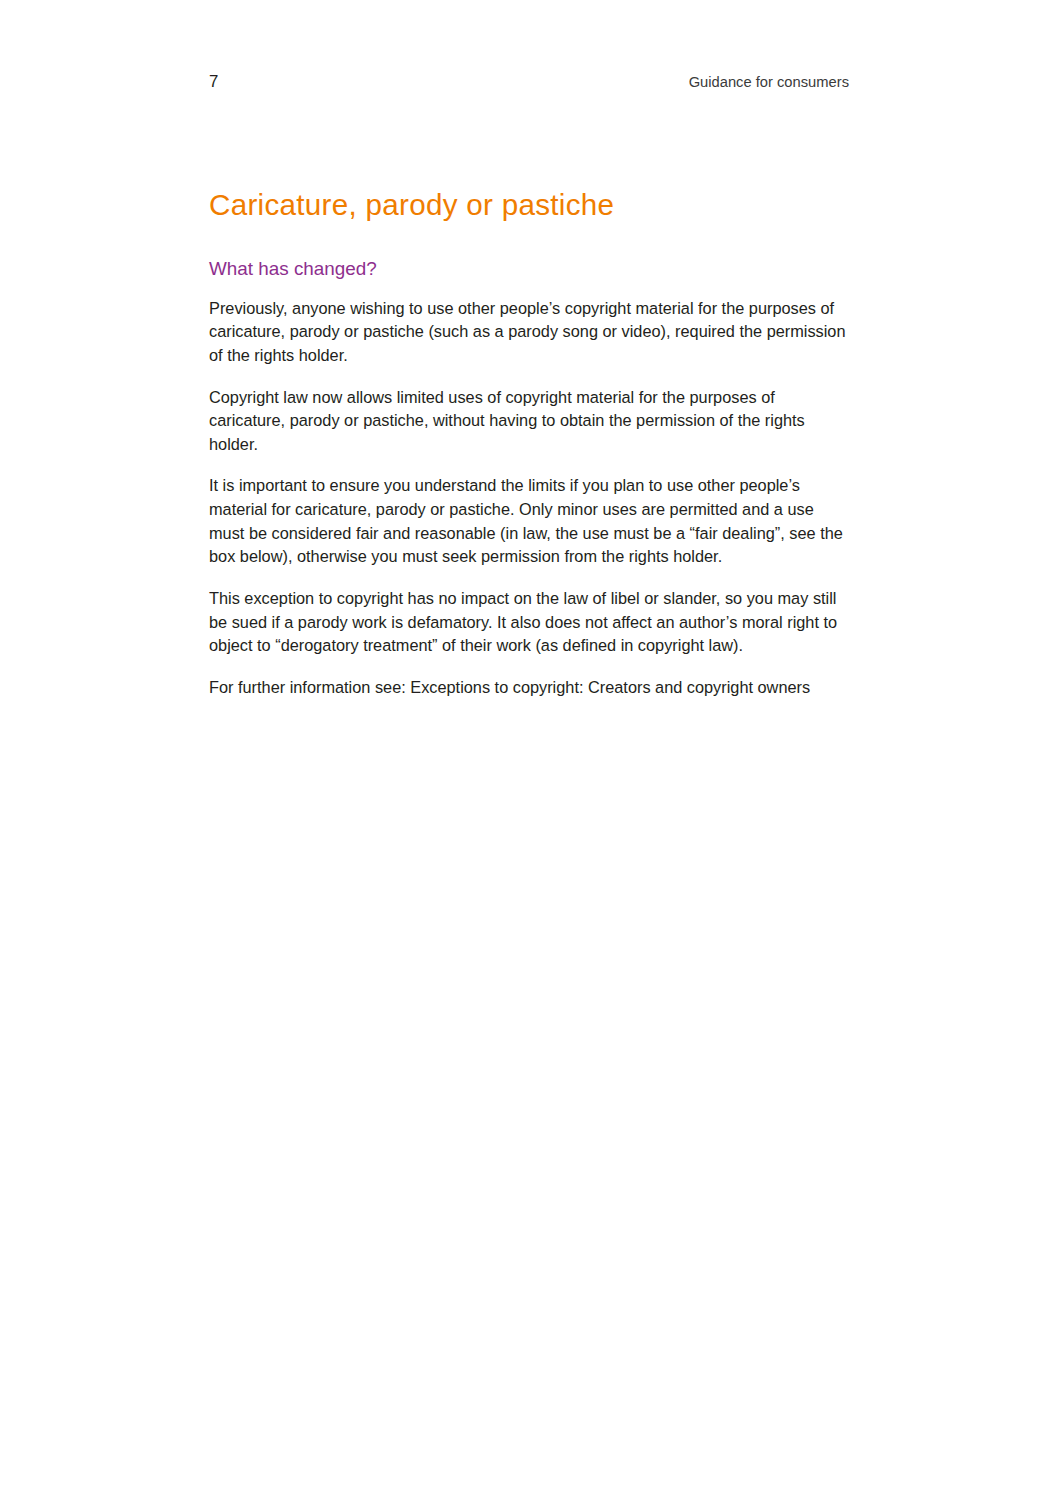7 Guidance for consumers
Caricature, parody or pastiche
What has changed?
Previously, anyone wishing to use other people’s copyright material for the purposes of caricature, parody or pastiche (such as a parody song or video), required the permission of the rights holder.
Copyright law now allows limited uses of copyright material for the purposes of caricature, parody or pastiche, without having to obtain the permission of the rights holder.
It is important to ensure you understand the limits if you plan to use other people’s material for caricature, parody or pastiche. Only minor uses are permitted and a use must be considered fair and reasonable (in law, the use must be a “fair dealing”, see the box below), otherwise you must seek permission from the rights holder.
This exception to copyright has no impact on the law of libel or slander, so you may still be sued if a parody work is defamatory. It also does not affect an author’s moral right to object to “derogatory treatment” of their work (as defined in copyright law).
For further information see: Exceptions to copyright: Creators and copyright owners